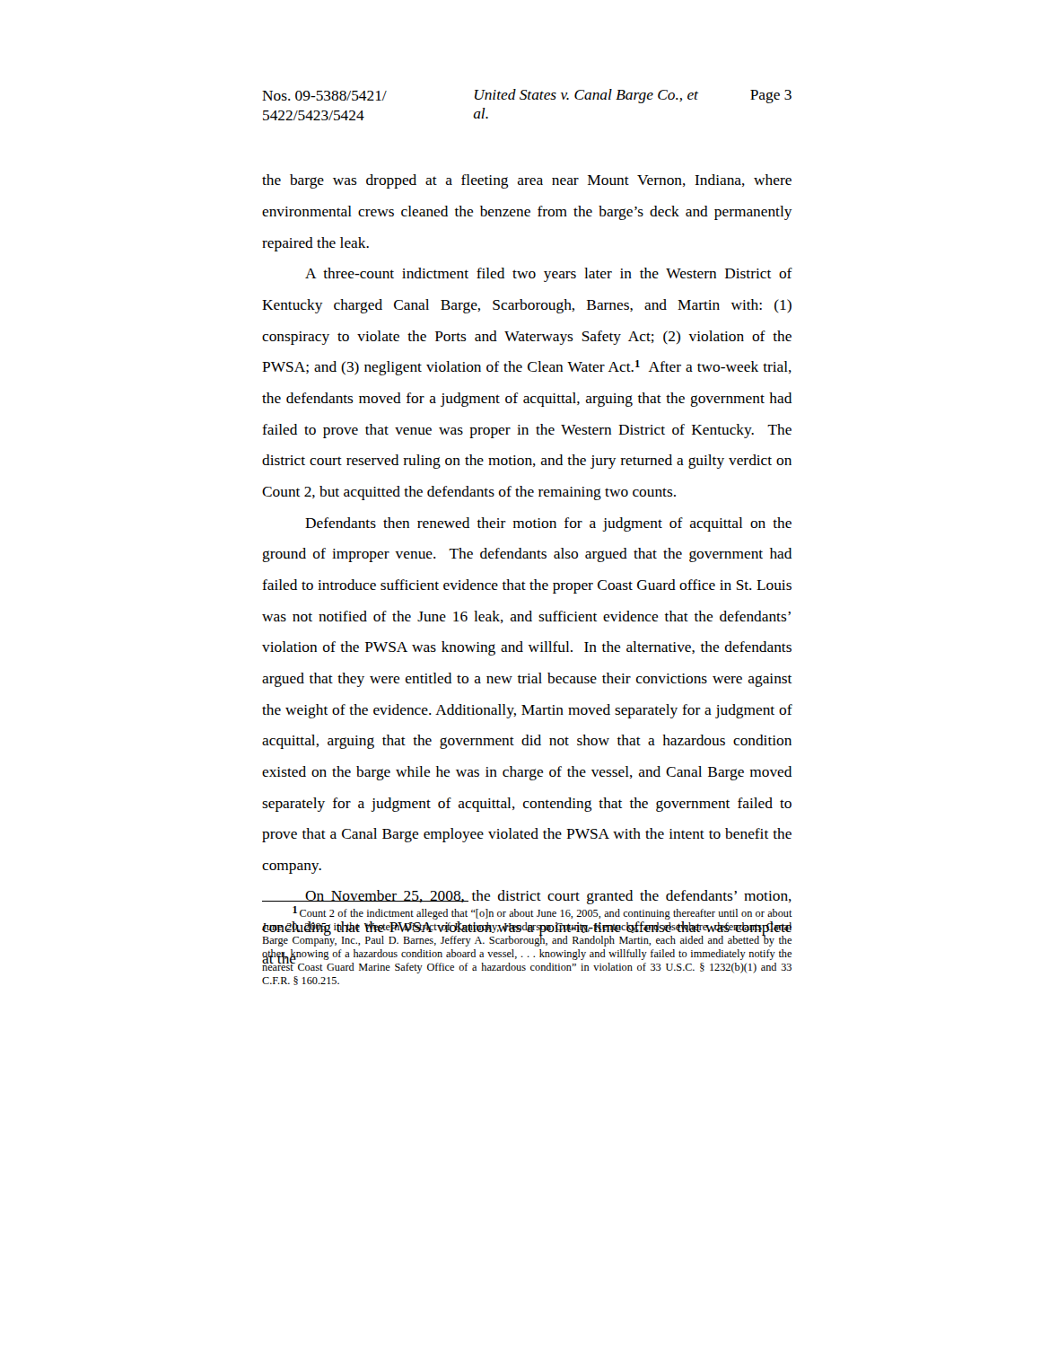Nos. 09-5388/5421/
5422/5423/5424
United States v. Canal Barge Co., et al.
Page 3
the barge was dropped at a fleeting area near Mount Vernon, Indiana, where environmental crews cleaned the benzene from the barge’s deck and permanently repaired the leak.
A three-count indictment filed two years later in the Western District of Kentucky charged Canal Barge, Scarborough, Barnes, and Martin with: (1) conspiracy to violate the Ports and Waterways Safety Act; (2) violation of the PWSA; and (3) negligent violation of the Clean Water Act.1 After a two-week trial, the defendants moved for a judgment of acquittal, arguing that the government had failed to prove that venue was proper in the Western District of Kentucky. The district court reserved ruling on the motion, and the jury returned a guilty verdict on Count 2, but acquitted the defendants of the remaining two counts.
Defendants then renewed their motion for a judgment of acquittal on the ground of improper venue. The defendants also argued that the government had failed to introduce sufficient evidence that the proper Coast Guard office in St. Louis was not notified of the June 16 leak, and sufficient evidence that the defendants’ violation of the PWSA was knowing and willful. In the alternative, the defendants argued that they were entitled to a new trial because their convictions were against the weight of the evidence. Additionally, Martin moved separately for a judgment of acquittal, arguing that the government did not show that a hazardous condition existed on the barge while he was in charge of the vessel, and Canal Barge moved separately for a judgment of acquittal, contending that the government failed to prove that a Canal Barge employee violated the PWSA with the intent to benefit the company.
On November 25, 2008, the district court granted the defendants’ motion, concluding that the PWSA violation was a point-in-time offense that was complete at the
1Count 2 of the indictment alleged that “[o]n or about June 16, 2005, and continuing thereafter until on or about June 20, 2005, in the Western District of Kentucky, Henderson County, Kentucky, and elsewhere, defendants Canal Barge Company, Inc., Paul D. Barnes, Jeffery A. Scarborough, and Randolph Martin, each aided and abetted by the other, knowing of a hazardous condition aboard a vessel, . . . knowingly and willfully failed to immediately notify the nearest Coast Guard Marine Safety Office of a hazardous condition” in violation of 33 U.S.C. § 1232(b)(1) and 33 C.F.R. § 160.215.